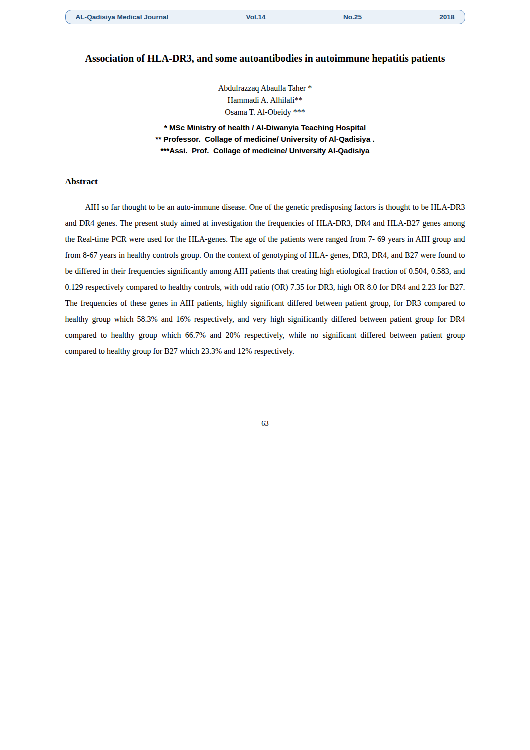AL-Qadisiya Medical Journal Vol.14 No.25 2018
Association of HLA-DR3, and some autoantibodies in autoimmune hepatitis patients
Abdulrazzaq Abaulla Taher *
Hammadi A. Alhilali**
Osama T. Al-Obeidy ***
* MSc Ministry of health / Al-Diwanyia Teaching Hospital
** Professor. Collage of medicine/ University of Al-Qadisiya .
***Assi. Prof. Collage of medicine/ University Al-Qadisiya
Abstract
AIH so far thought to be an auto-immune disease. One of the genetic predisposing factors is thought to be HLA-DR3 and DR4 genes. The present study aimed at investigation the frequencies of HLA-DR3, DR4 and HLA-B27 genes among the Real-time PCR were used for the HLA-genes. The age of the patients were ranged from 7- 69 years in AIH group and from 8-67 years in healthy controls group. On the context of genotyping of HLA- genes, DR3, DR4, and B27 were found to be differed in their frequencies significantly among AIH patients that creating high etiological fraction of 0.504, 0.583, and 0.129 respectively compared to healthy controls, with odd ratio (OR) 7.35 for DR3, high OR 8.0 for DR4 and 2.23 for B27. The frequencies of these genes in AIH patients, highly significant differed between patient group, for DR3 compared to healthy group which 58.3% and 16% respectively, and very high significantly differed between patient group for DR4 compared to healthy group which 66.7% and 20% respectively, while no significant differed between patient group compared to healthy group for B27 which 23.3% and 12% respectively.
63